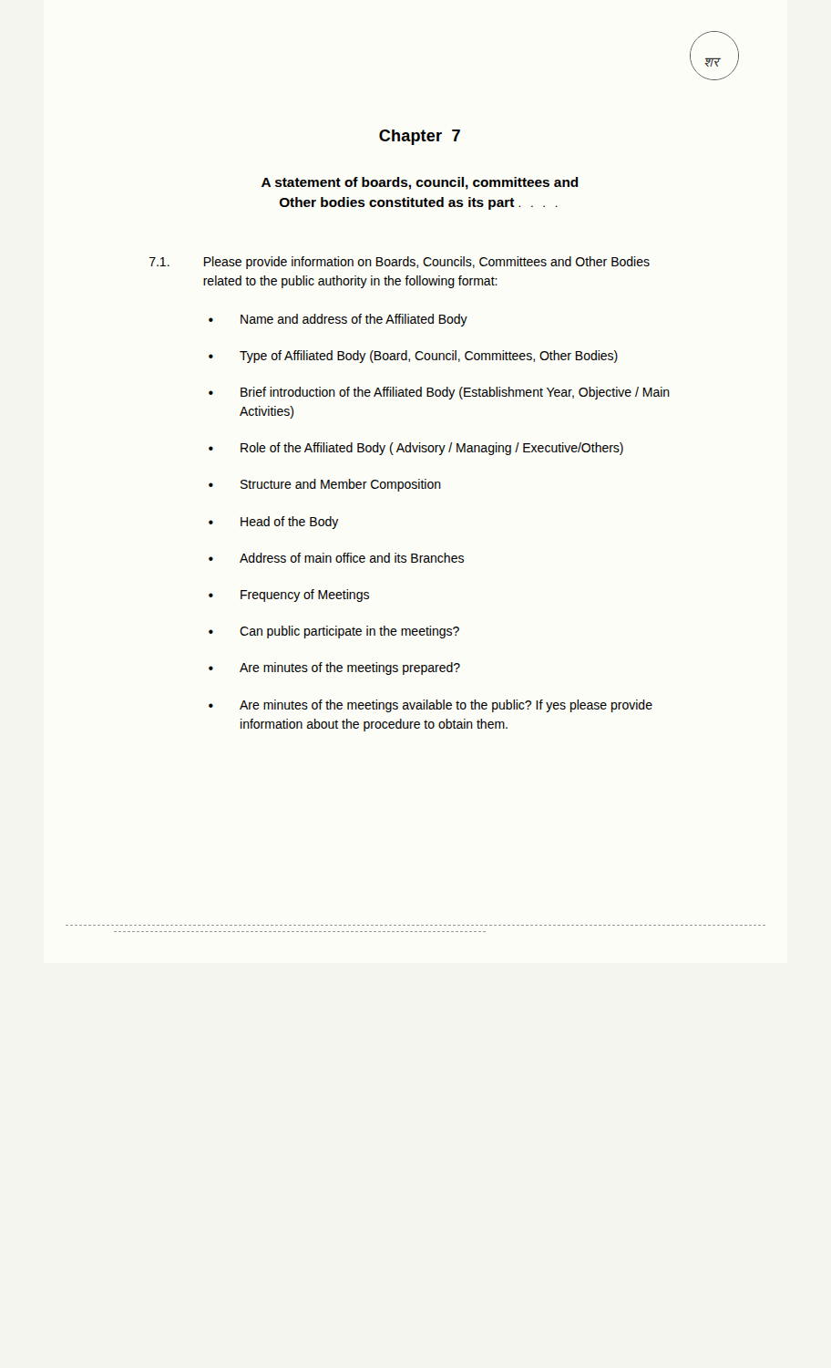शर
Chapter 7
A statement of boards, council, committees and
Other bodies constituted as its part . . . .
7.1.
Please provide information on Boards, Councils, Committees and Other Bodies related to the public authority in the following format:
Name and address of the Affiliated Body
Type of Affiliated Body (Board, Council, Committees, Other Bodies)
Brief introduction of the Affiliated Body (Establishment Year, Objective / Main Activities)
Role of the Affiliated Body ( Advisory / Managing / Executive/Others)
Structure and Member Composition
Head of the Body
Address of main office and its Branches
Frequency of Meetings
Can public participate in the meetings?
Are minutes of the meetings prepared?
Are minutes of the meetings available to the public? If yes please provide information about the procedure to obtain them.